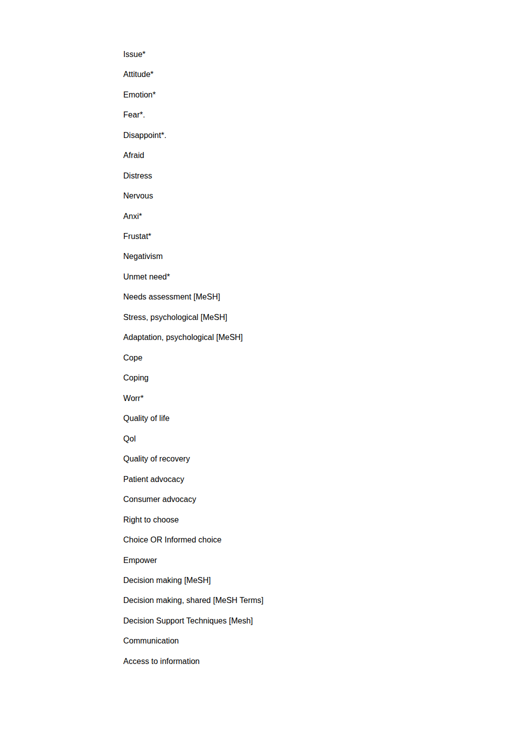Issue*
Attitude*
Emotion*
Fear*.
Disappoint*.
Afraid
Distress
Nervous
Anxi*
Frustat*
Negativism
Unmet need*
Needs assessment [MeSH]
Stress, psychological [MeSH]
Adaptation, psychological [MeSH]
Cope
Coping
Worr*
Quality of life
Qol
Quality of recovery
Patient advocacy
Consumer advocacy
Right to choose
Choice OR Informed choice
Empower
Decision making [MeSH]
Decision making, shared [MeSH Terms]
Decision Support Techniques [Mesh]
Communication
Access to information